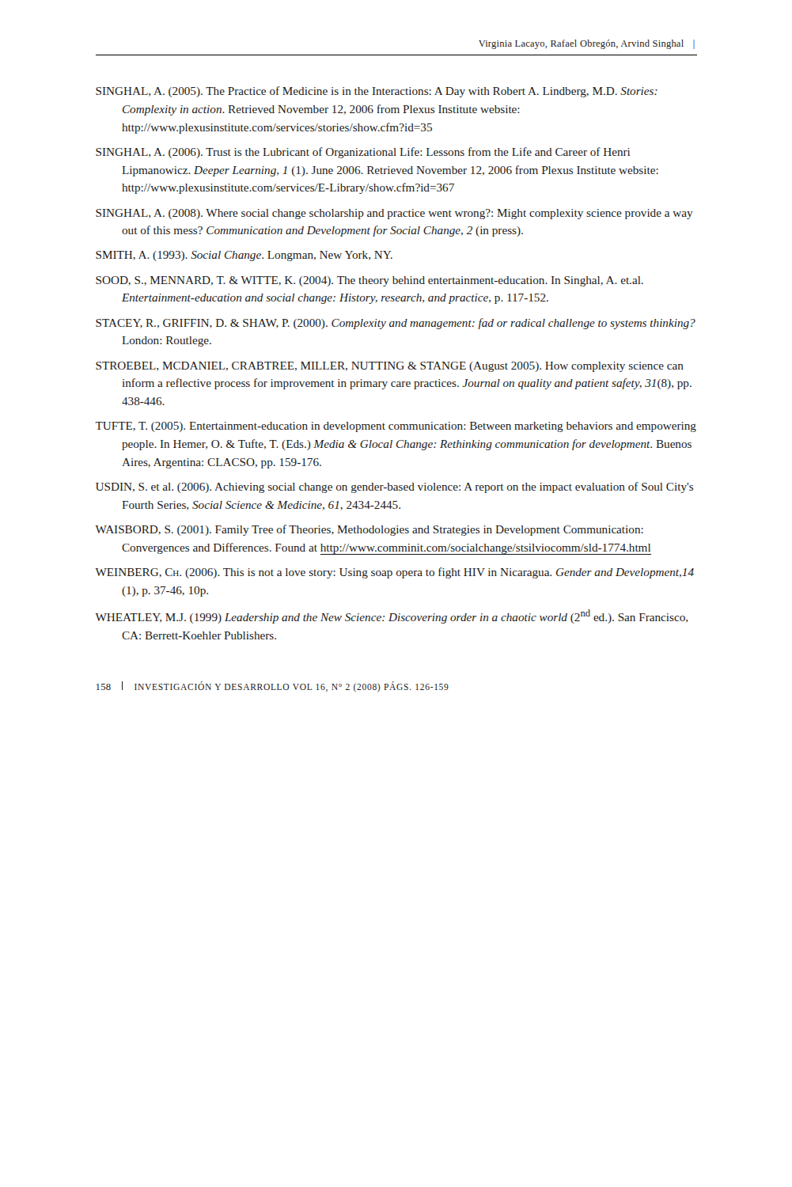Virginia Lacayo, Rafael Obregón, Arvind Singhal |
SINGHAL, A. (2005). The Practice of Medicine is in the Interactions: A Day with Robert A. Lindberg, M.D. Stories: Complexity in action. Retrieved November 12, 2006 from Plexus Institute website: http://www.plexusinstitute.com/services/stories/show.cfm?id=35
SINGHAL, A. (2006). Trust is the Lubricant of Organizational Life: Lessons from the Life and Career of Henri Lipmanowicz. Deeper Learning, 1 (1). June 2006. Retrieved November 12, 2006 from Plexus Institute website: http://www.plexusinstitute.com/services/E-Library/show.cfm?id=367
SINGHAL, A. (2008). Where social change scholarship and practice went wrong?: Might complexity science provide a way out of this mess? Communication and Development for Social Change, 2 (in press).
SMITH, A. (1993). Social Change. Longman, New York, NY.
SOOD, S., MENNARD, T. & WITTE, K. (2004). The theory behind entertainment-education. In Singhal, A. et.al. Entertainment-education and social change: History, research, and practice, p. 117-152.
STACEY, R., GRIFFIN, D. & SHAW, P. (2000). Complexity and management: fad or radical challenge to systems thinking? London: Routlege.
STROEBEL, MCDANIEL, CRABTREE, MILLER, NUTTING & STANGE (August 2005). How complexity science can inform a reflective process for improvement in primary care practices. Journal on quality and patient safety, 31(8), pp. 438-446.
TUFTE, T. (2005). Entertainment-education in development communication: Between marketing behaviors and empowering people. In Hemer, O. & Tufte, T. (Eds.) Media & Glocal Change: Rethinking communication for development. Buenos Aires, Argentina: CLACSO, pp. 159-176.
USDIN, S. et al. (2006). Achieving social change on gender-based violence: A report on the impact evaluation of Soul City's Fourth Series, Social Science & Medicine, 61, 2434-2445.
WAISBORD, S. (2001). Family Tree of Theories, Methodologies and Strategies in Development Communication: Convergences and Differences. Found at http://www.comminit.com/socialchange/stsilviocomm/sld-1774.html
WEINBERG, Ch. (2006). This is not a love story: Using soap opera to fight HIV in Nicaragua. Gender and Development,14 (1), p. 37-46, 10p.
WHEATLEY, M.J. (1999) Leadership and the New Science: Discovering order in a chaotic world (2nd ed.). San Francisco, CA: Berrett-Koehler Publishers.
158 investigación y desarrollo vol 16, n° 2 (2008) págs. 126-159